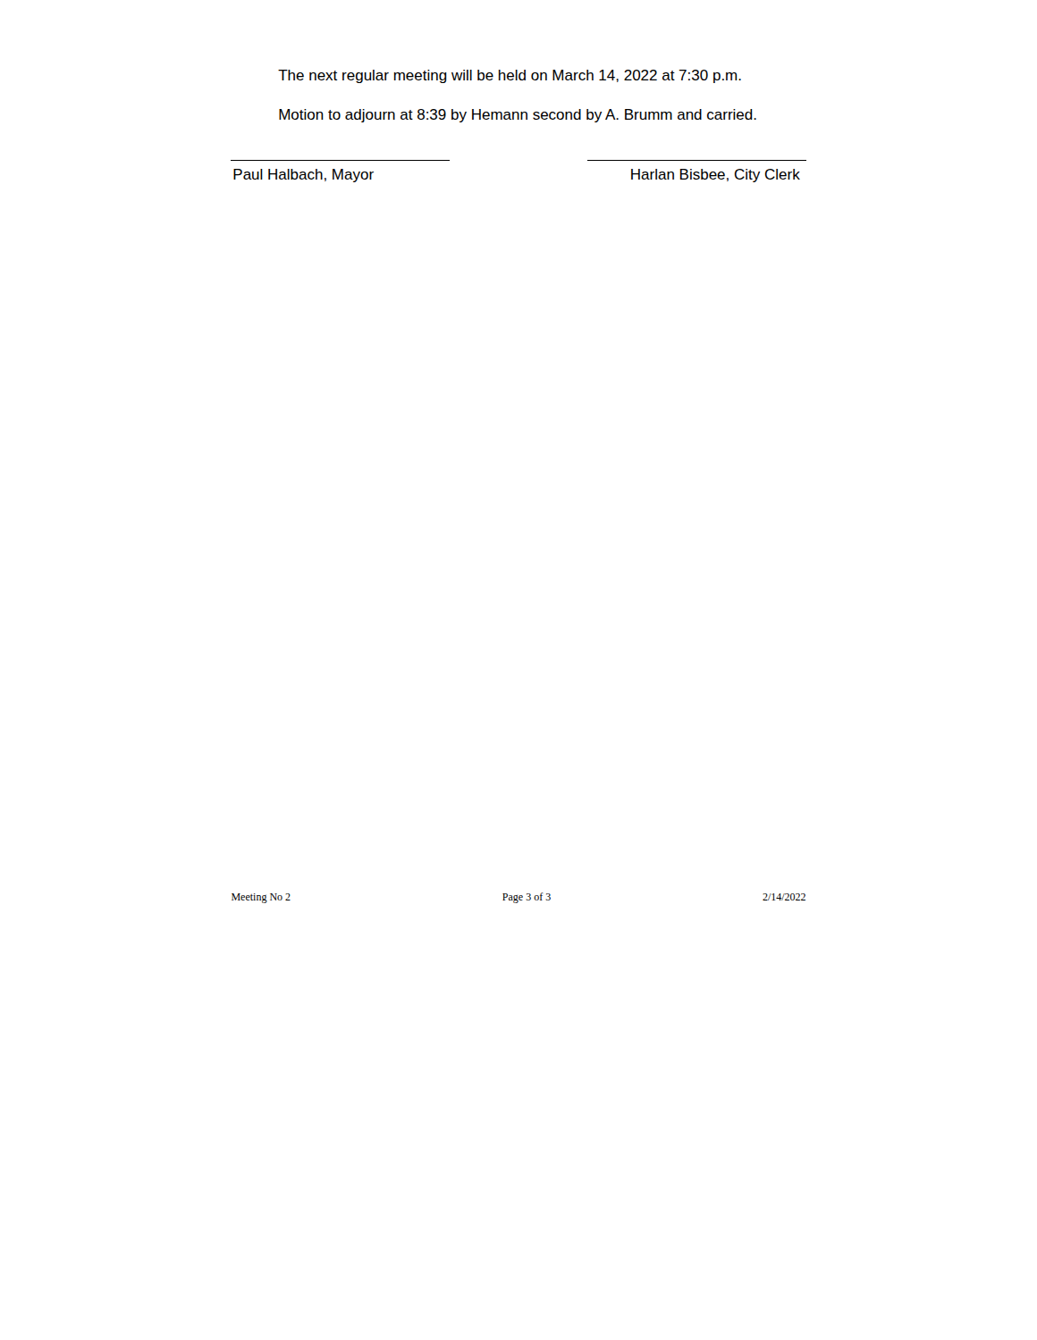The next regular meeting will be held on March 14, 2022 at 7:30 p.m.
Motion to adjourn at 8:39 by Hemann second by A. Brumm and carried.
Paul Halbach, Mayor
Harlan Bisbee, City Clerk
Meeting No 2 Page 3 of 3 2/14/2022